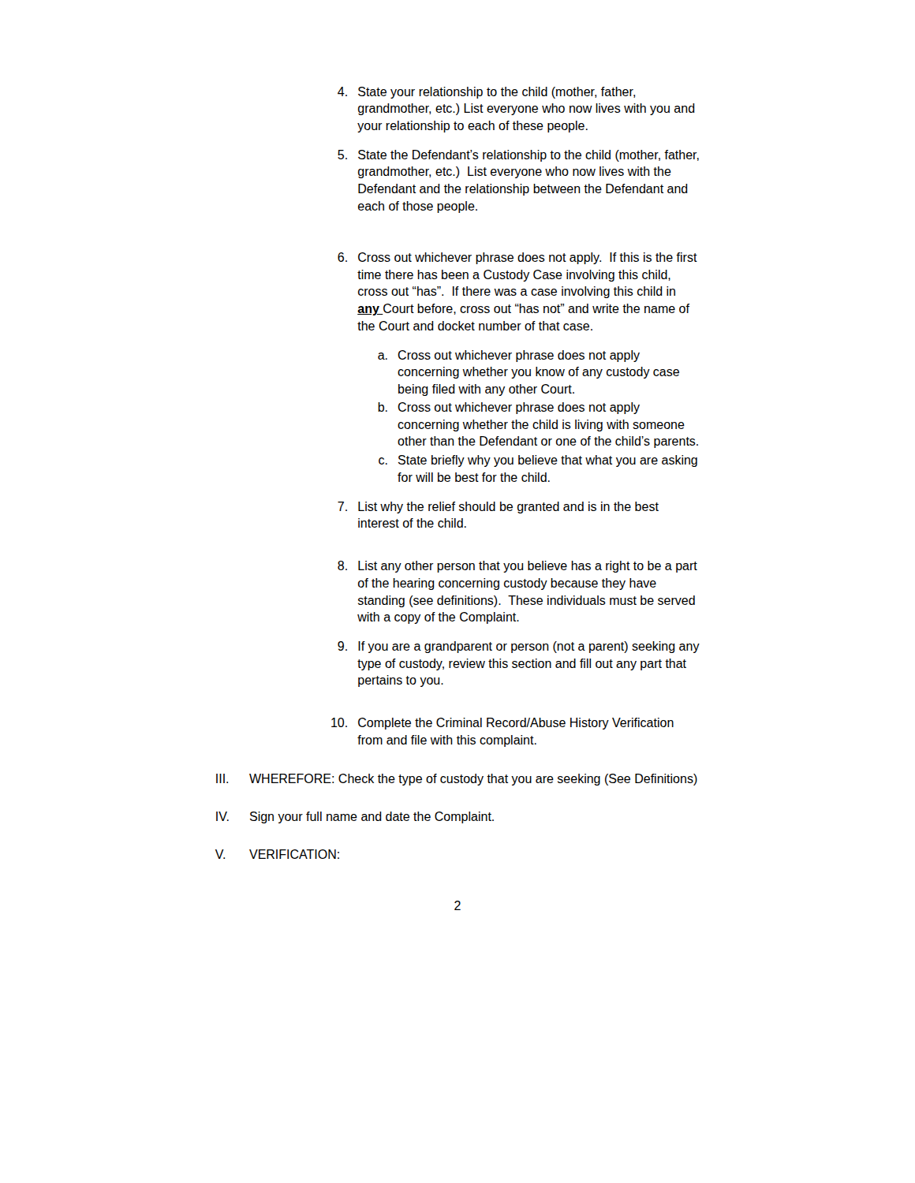State your relationship to the child (mother, father, grandmother, etc.) List everyone who now lives with you and your relationship to each of these people.
State the Defendant’s relationship to the child (mother, father, grandmother, etc.) List everyone who now lives with the Defendant and the relationship between the Defendant and each of those people.
Cross out whichever phrase does not apply. If this is the first time there has been a Custody Case involving this child, cross out “has”. If there was a case involving this child in any Court before, cross out “has not” and write the name of the Court and docket number of that case.
Cross out whichever phrase does not apply concerning whether you know of any custody case being filed with any other Court.
Cross out whichever phrase does not apply concerning whether the child is living with someone other than the Defendant or one of the child’s parents.
State briefly why you believe that what you are asking for will be best for the child.
List why the relief should be granted and is in the best interest of the child.
List any other person that you believe has a right to be a part of the hearing concerning custody because they have standing (see definitions). These individuals must be served with a copy of the Complaint.
If you are a grandparent or person (not a parent) seeking any type of custody, review this section and fill out any part that pertains to you.
Complete the Criminal Record/Abuse History Verification from and file with this complaint.
III. WHEREFORE: Check the type of custody that you are seeking (See Definitions)
IV. Sign your full name and date the Complaint.
V. VERIFICATION:
2